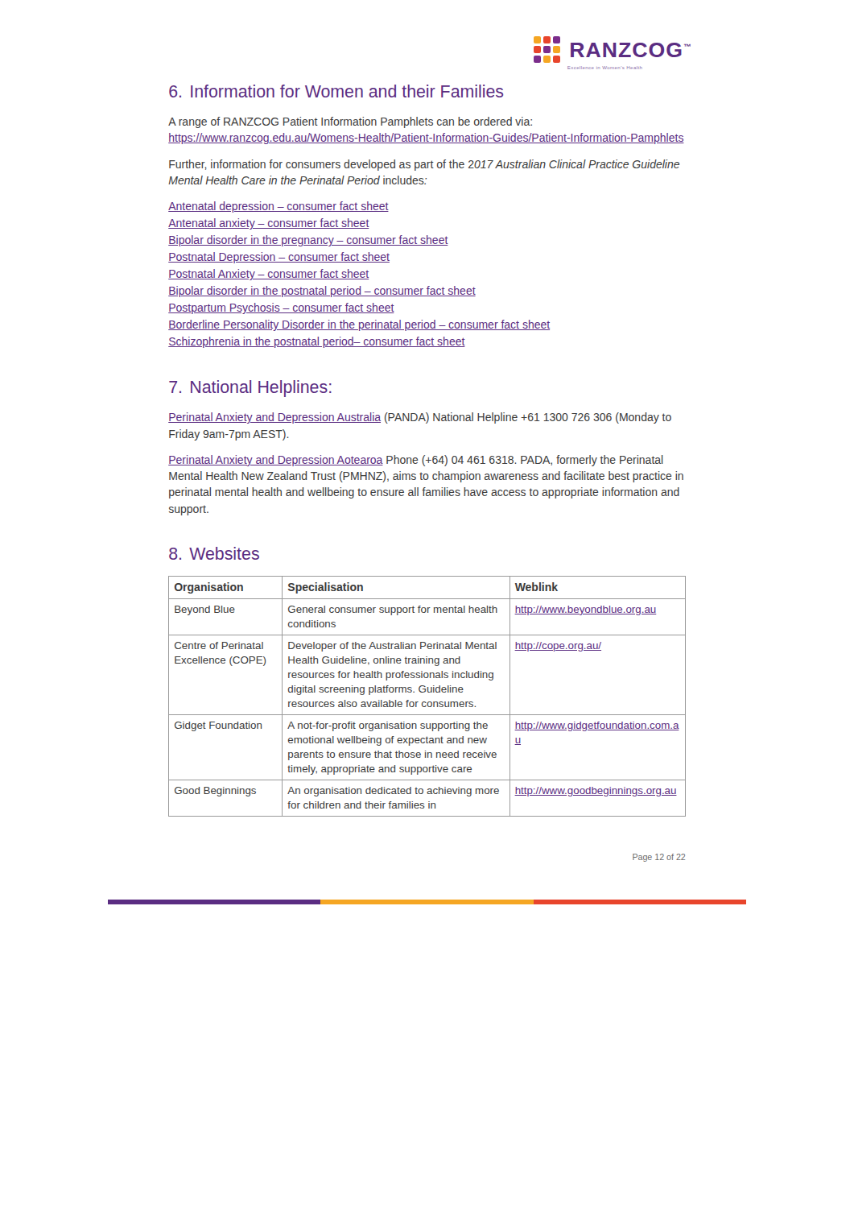RANZCOG™ Excellence in Women's Health
6. Information for Women and their Families
A range of RANZCOG Patient Information Pamphlets can be ordered via: https://www.ranzcog.edu.au/Womens-Health/Patient-Information-Guides/Patient-Information-Pamphlets
Further, information for consumers developed as part of the 2017 Australian Clinical Practice Guideline Mental Health Care in the Perinatal Period includes:
Antenatal depression – consumer fact sheet Antenatal anxiety – consumer fact sheet Bipolar disorder in the pregnancy – consumer fact sheet Postnatal Depression – consumer fact sheet Postnatal Anxiety – consumer fact sheet Bipolar disorder in the postnatal period – consumer fact sheet Postpartum Psychosis – consumer fact sheet Borderline Personality Disorder in the perinatal period – consumer fact sheet Schizophrenia in the postnatal period– consumer fact sheet
7. National Helplines:
Perinatal Anxiety and Depression Australia (PANDA) National Helpline +61 1300 726 306 (Monday to Friday 9am-7pm AEST).
Perinatal Anxiety and Depression Aotearoa Phone (+64) 04 461 6318. PADA, formerly the Perinatal Mental Health New Zealand Trust (PMHNZ), aims to champion awareness and facilitate best practice in perinatal mental health and wellbeing to ensure all families have access to appropriate information and support.
8. Websites
| Organisation | Specialisation | Weblink |
| --- | --- | --- |
| Beyond Blue | General consumer support for mental health conditions | http://www.beyondblue.org.au |
| Centre of Perinatal Excellence (COPE) | Developer of the Australian Perinatal Mental Health Guideline, online training and resources for health professionals including digital screening platforms. Guideline resources also available for consumers. | http://cope.org.au/ |
| Gidget Foundation | A not-for-profit organisation supporting the emotional wellbeing of expectant and new parents to ensure that those in need receive timely, appropriate and supportive care | http://www.gidgetfoundation.com.au |
| Good Beginnings | An organisation dedicated to achieving more for children and their families in | http://www.goodbeginnings.org.au |
Page 12 of 22